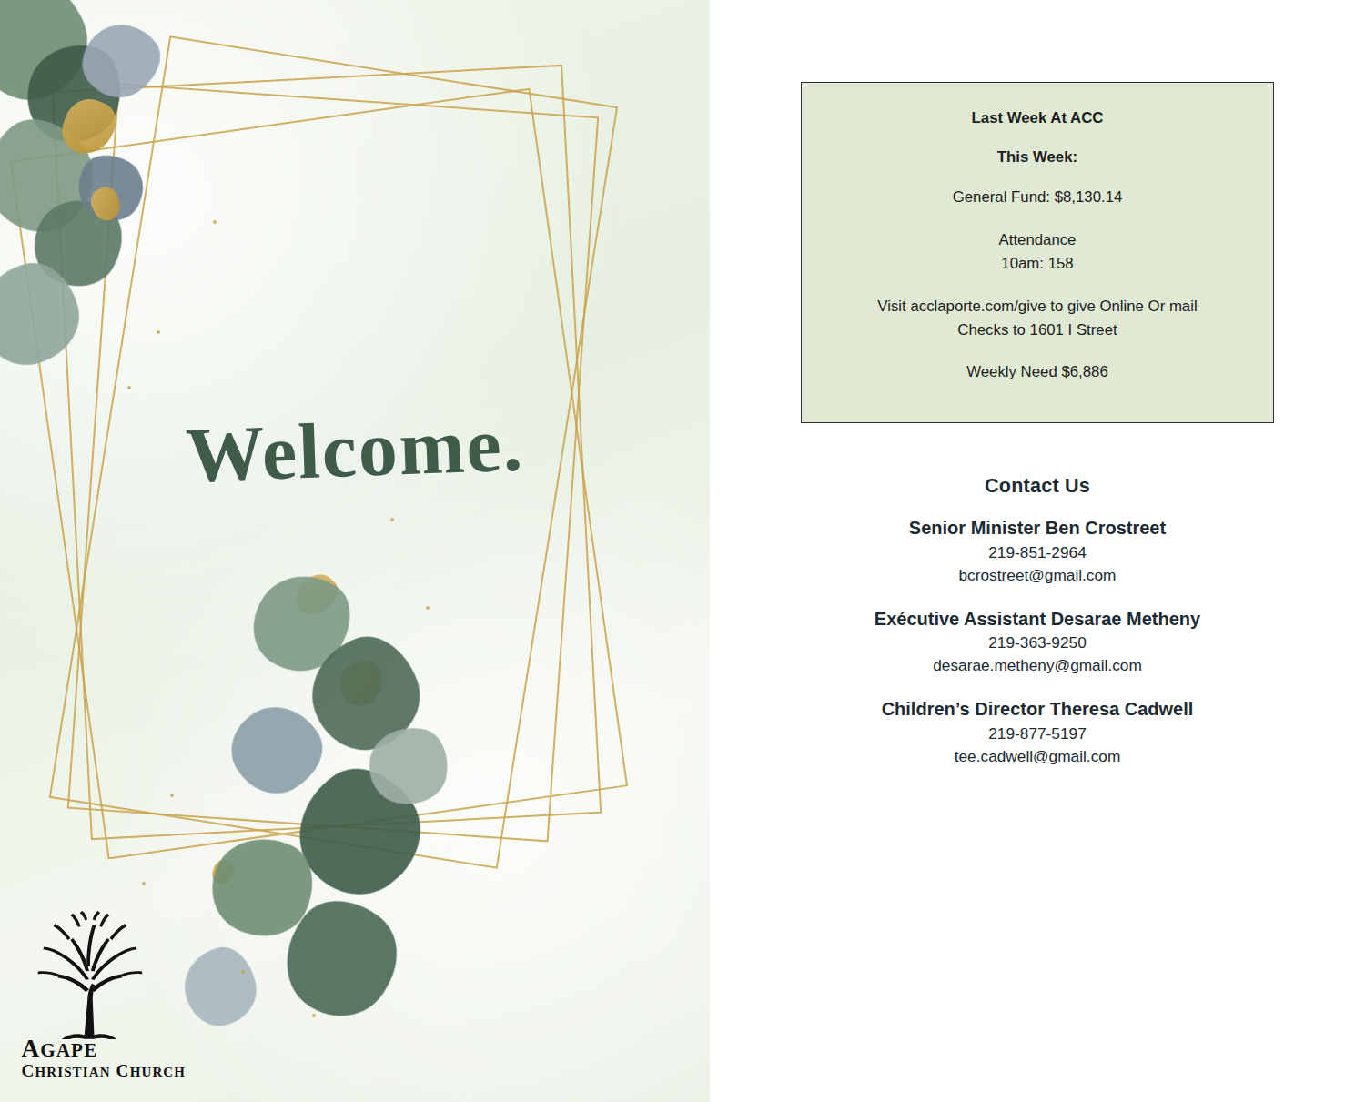Welcome.
AGAPE CHRISTIAN CHURCH
Last Week At ACC
This Week:
General Fund: $8,130.14
Attendance 10am: 158
Visit acclaporte.com/give to give Online Or mail
Checks to 1601 I Street
Weekly Need $6,886
Contact Us
Senior Minister Ben Crostreet 219-851-2964 bcrostreet@gmail.com
Exécutive Assistant Desarae Metheny 219-363-9250 desarae.metheny@gmail.com
Children’s Director Theresa Cadwell 219-877-5197 tee.cadwell@gmail.com